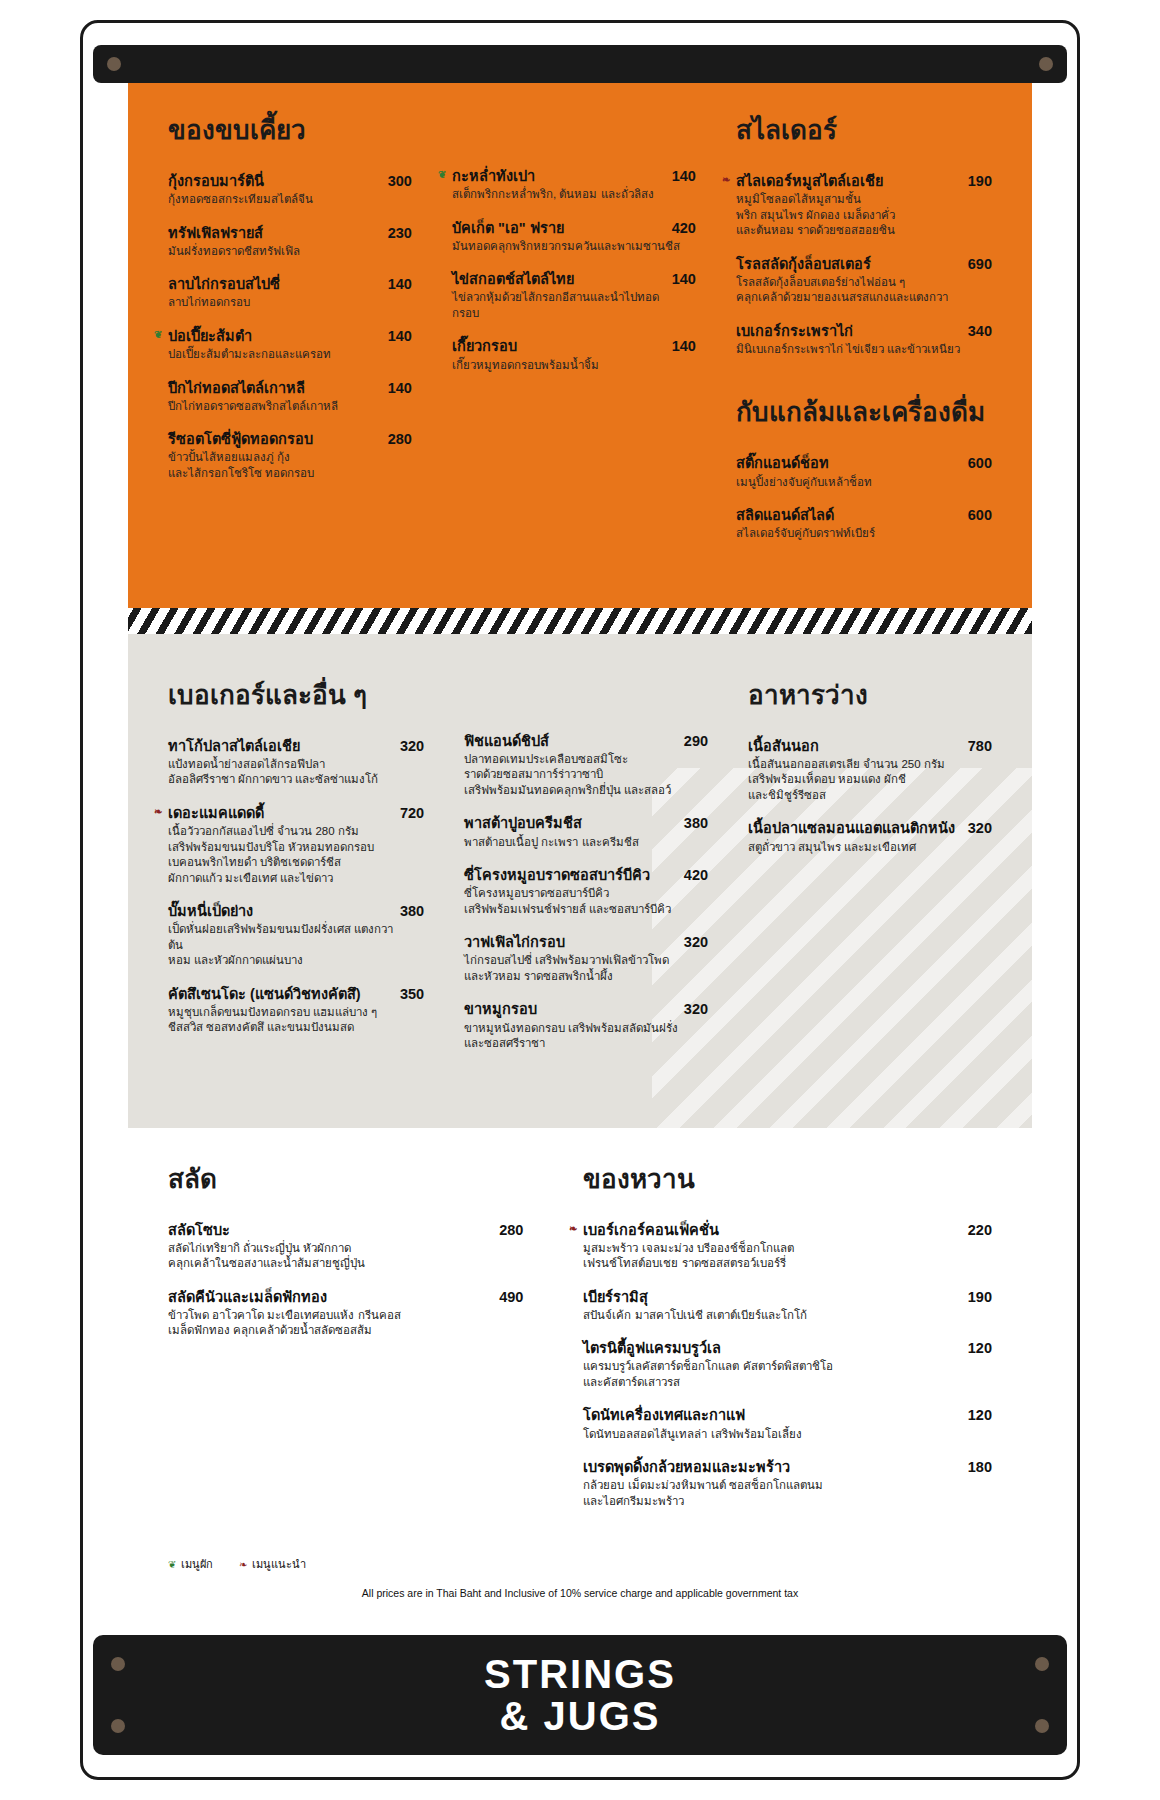ของขบเคี้ยว
กุ้งกรอบมาร์ตินี่
300
กุ้งทอดซอสกระเทียมสไตล์จีน
ทรัฟเฟิลฟรายส์
230
มันฝรั่งทอดราดชีสทรัฟเฟิล
ลาบไก่กรอบสไปซี่
140
ลาบไก่ทอดกรอบ
❦ปอเปี๊ยะส้มตำ
140
ปอเปี๊ยะส้มตำมะละกอและแครอท
ปีกไก่ทอดสไตล์เกาหลี
140
ปีกไก่ทอดราดซอสพริกสไตล์เกาหลี
รีซอตโตซี่ฟู้ดทอดกรอบ
280
ข้าวปั้นไส้หอยแมลงภู่ กุ้ง
และไส้กรอกโชริโซ ทอดกรอบ
❦กะหล่ำทังเปา
140
สเต็กพริกกะหล่ำพริก, ต้นหอม และถั่วลิสง
บัคเก็ต "เอ" ฟราย
420
มันทอดคลุกพริกหยวกรมควันและพาเมซานชีส
ไข่สกอตช์สไตล์ไทย
140
ไข่ลวกหุ้มด้วยไส้กรอกอีสานและนำไปทอดกรอบ
เกี๊ยวกรอบ
140
เกี๊ยวหมูทอดกรอบพร้อมน้ำจิ้ม
สไลเดอร์
❧สไลเดอร์หมูสไตล์เอเชีย
190
หมูมิโซลอดไส้หมูสามชั้น
พริก สมุนไพร ผักดอง เมล็ดงาคั่ว
และต้นหอม ราดด้วยซอสฮอยซิน
โรลสลัดกุ้งล็อบสเตอร์
690
โรลสลัดกุ้งล็อบสเตอร์ย่างไฟอ่อน ๆ
คลุกเคล้าด้วยมายองเนสรสแกงและแตงกวา
เบเกอร์กระเพราไก่
340
มินิเบเกอร์กระเพราไก่ ไข่เจียว และข้าวเหนียว
กับแกล้มและเครื่องดื่ม
สติ๊กแอนด์ช็อท
600
เมนูปิ้งย่างจับคู่กับเหล้าช็อท
สลิดแอนด์สไลด์
600
สไลเดอร์จับคู่กับดราฟท์เบียร์
เบอเกอร์และอื่น ๆ
ทาโก้ปลาสไตล์เอเชีย
320
แป้งทอดน้ำย่างสอดไส้กรอฟีปลา
อัลอลิศรีราชา ผักกาดขาว และซัลซ่าแมงโก้
❧เดอะแมคแดดดี้
720
เนื้อวัววอกกัสแองไปซี่ จำนวน 280 กรัม
เสริฟพร้อมขนมปังบริโอ หัวหอมทอดกรอบ
เบคอนพริกไทยดำ บริติชเชดดาร์ชีส
ผักกาดแก้ว มะเขือเทศ และไข่ดาว
บั๊มหนี่เป็ดย่าง
380
เป็ดหั่นฝอยเสริฟพร้อมขนมปังฝรั่งเศส แตงกวา ต้น
หอม และหัวผักกาดแผ่นบาง
คัตสึเซนโดะ (แซนด์วิชทงคัตสึ)
350
หมูชุบเกล็ดขนมปังทอดกรอบ แฮมแล่บาง ๆ
ชีสสวิส ซอสทงคัตสึ และขนมปังนมสด
ฟิชแอนด์ชิปส์
290
ปลาทอดเทมประเคลือบซอสมิโซะ
ราดด้วยซอสมาการ์ร่าวาซาบิ
เสริฟพร้อมมันทอดคลุกพริกยี่ปุ่น และสลอว์
พาสต้าปูอบครีมชีส
380
พาสต้าอบเนื้อปู กะเพรา และครีมชีส
ซี่โครงหมูอบราดซอสบาร์บีคิว
420
ซี่โครงหมูอบราดซอสบาร์บีคิว
เสริฟพร้อมเฟรนช์ฟรายส์ และซอสบาร์บีคิว
วาฟเฟิลไก่กรอบ
320
ไก่กรอบสไปซี่ เสริฟพร้อมวาฟเฟิลข้าวโพด
และหัวหอม ราดซอสพริกน้ำผึ้ง
ขาหมูกรอบ
320
ขาหมูหนังทอดกรอบ เสริฟพร้อมสลัดมันฝรั่ง
และซอสศรีราชา
อาหารว่าง
เนื้อสันนอก
780
เนื้อสันนอกออสเตรเลีย จำนวน 250 กรัม
เสริฟพร้อมเห็ดอบ หอมแดง ผักชี
และชิมิชูร์รีซอส
เนื้อปลาแซลมอนแอตแลนติกหนัง
320
สตูถั่วขาว สมุนไพร และมะเขือเทศ
สลัด
สลัดโซบะ
280
สลัดไก่เทริยากิ ถั่วแระญี่ปุ่น หัวผักกาด
คลุกเคล้าในซอสงาและน้ำส้มสายชูญี่ปุ่น
สลัดคีนัวและเมล็ดฟักทอง
490
ข้าวโพด อาโวคาโด มะเขือเทศอบแห้ง กรีนคอส
เมล็ดฟักทอง คลุกเคล้าด้วยน้ำสลัดซอสส้ม
ของหวาน
❧เบอร์เกอร์คอนเฟ็คชั่น
220
มูสมะพร้าว เจลมะม่วง บรีอองช์ช็อกโกแลต
เฟรนช์โทสต์อบเชย ราดซอสสตรอว์เบอร์รี่
เบียร์รามิสุ
190
สปันจ์เค้ก มาสคาโปเน่ชี สเตาต์เบียร์และโกโก้
ไตรนิตี้อูฟแครมบรูว์เล
120
แครมบรูว์เลคัสตาร์ดช็อกโกแลต คัสตาร์ดพิสตาชิโอ
และคัสตาร์ดเสาวรส
โดนัทเครื่องเทศและกาแฟ
120
โดนัทบอลสอดไส้นูเทลล่า เสริฟพร้อมโอเลี้ยง
เบรดพุดดิ้งกล้วยหอมและมะพร้าว
180
กล้วยอบ เม็ดมะม่วงหิมพานต์ ซอสช็อกโกแลตนม
และไอศกรีมมะพร้าว
❦เมนูผัก
❧เมนูแนะนำ
All prices are in Thai Baht and Inclusive of 10% service charge and applicable government tax
STRINGS
& JUGS